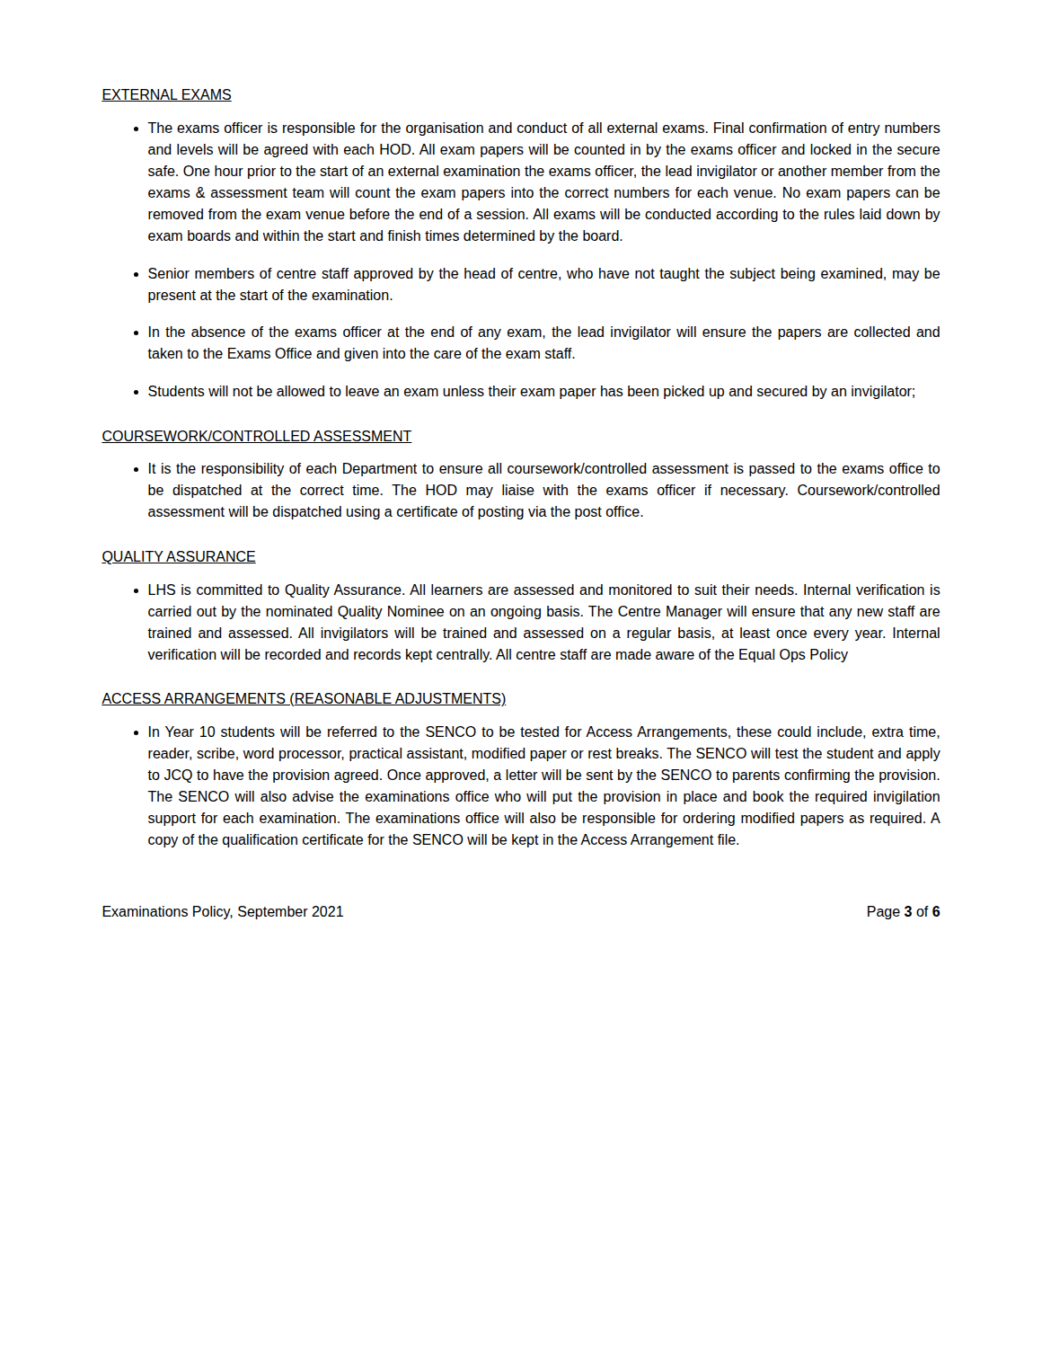EXTERNAL EXAMS
The exams officer is responsible for the organisation and conduct of all external exams. Final confirmation of entry numbers and levels will be agreed with each HOD. All exam papers will be counted in by the exams officer and locked in the secure safe. One hour prior to the start of an external examination the exams officer, the lead invigilator or another member from the exams & assessment team will count the exam papers into the correct numbers for each venue. No exam papers can be removed from the exam venue before the end of a session. All exams will be conducted according to the rules laid down by exam boards and within the start and finish times determined by the board.
Senior members of centre staff approved by the head of centre, who have not taught the subject being examined, may be present at the start of the examination.
In the absence of the exams officer at the end of any exam, the lead invigilator will ensure the papers are collected and taken to the Exams Office and given into the care of the exam staff.
Students will not be allowed to leave an exam unless their exam paper has been picked up and secured by an invigilator;
COURSEWORK/CONTROLLED ASSESSMENT
It is the responsibility of each Department to ensure all coursework/controlled assessment is passed to the exams office to be dispatched at the correct time. The HOD may liaise with the exams officer if necessary. Coursework/controlled assessment will be dispatched using a certificate of posting via the post office.
QUALITY ASSURANCE
LHS is committed to Quality Assurance. All learners are assessed and monitored to suit their needs. Internal verification is carried out by the nominated Quality Nominee on an ongoing basis. The Centre Manager will ensure that any new staff are trained and assessed. All invigilators will be trained and assessed on a regular basis, at least once every year. Internal verification will be recorded and records kept centrally. All centre staff are made aware of the Equal Ops Policy
ACCESS ARRANGEMENTS (REASONABLE ADJUSTMENTS)
In Year 10 students will be referred to the SENCO to be tested for Access Arrangements, these could include, extra time, reader, scribe, word processor, practical assistant, modified paper or rest breaks. The SENCO will test the student and apply to JCQ to have the provision agreed. Once approved, a letter will be sent by the SENCO to parents confirming the provision. The SENCO will also advise the examinations office who will put the provision in place and book the required invigilation support for each examination. The examinations office will also be responsible for ordering modified papers as required. A copy of the qualification certificate for the SENCO will be kept in the Access Arrangement file.
Examinations Policy, September 2021 Page 3 of 6